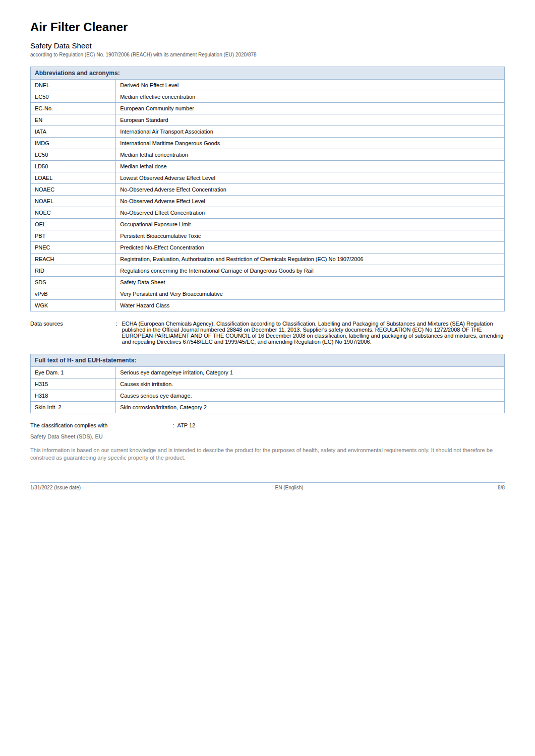Air Filter Cleaner
Safety Data Sheet
according to Regulation (EC) No. 1907/2006 (REACH) with its amendment Regulation (EU) 2020/878
| Abbreviations and acronyms: |
| --- |
| DNEL | Derived-No Effect Level |
| EC50 | Median effective concentration |
| EC-No. | European Community number |
| EN | European Standard |
| IATA | International Air Transport Association |
| IMDG | International Maritime Dangerous Goods |
| LC50 | Median lethal concentration |
| LD50 | Median lethal dose |
| LOAEL | Lowest Observed Adverse Effect Level |
| NOAEC | No-Observed Adverse Effect Concentration |
| NOAEL | No-Observed Adverse Effect Level |
| NOEC | No-Observed Effect Concentration |
| OEL | Occupational Exposure Limit |
| PBT | Persistent Bioaccumulative Toxic |
| PNEC | Predicted No-Effect Concentration |
| REACH | Registration, Evaluation, Authorisation and Restriction of Chemicals Regulation (EC) No 1907/2006 |
| RID | Regulations concerning the International Carriage of Dangerous Goods by Rail |
| SDS | Safety Data Sheet |
| vPvB | Very Persistent and Very Bioaccumulative |
| WGK | Water Hazard Class |
Data sources
:
ECHA (European Chemicals Agency). Classification according to Classification, Labelling and Packaging of Substances and Mixtures (SEA) Regulation published in the Official Journal numbered 28848 on December 11, 2013. Supplier's safety documents. REGULATION (EC) No 1272/2008 OF THE EUROPEAN PARLIAMENT AND OF THE COUNCIL of 16 December 2008 on classification, labelling and packaging of substances and mixtures, amending and repealing Directives 67/548/EEC and 1999/45/EC, and amending Regulation (EC) No 1907/2006.
| Full text of H- and EUH-statements: |
| --- |
| Eye Dam. 1 | Serious eye damage/eye irritation, Category 1 |
| H315 | Causes skin irritation. |
| H318 | Causes serious eye damage. |
| Skin Irrit. 2 | Skin corrosion/irritation, Category 2 |
The classification complies with
: ATP 12
Safety Data Sheet (SDS), EU
This information is based on our current knowledge and is intended to describe the product for the purposes of health, safety and environmental requirements only. It should not therefore be construed as guaranteeing any specific property of the product.
1/31/2022 (Issue date)
EN (English)
8/8